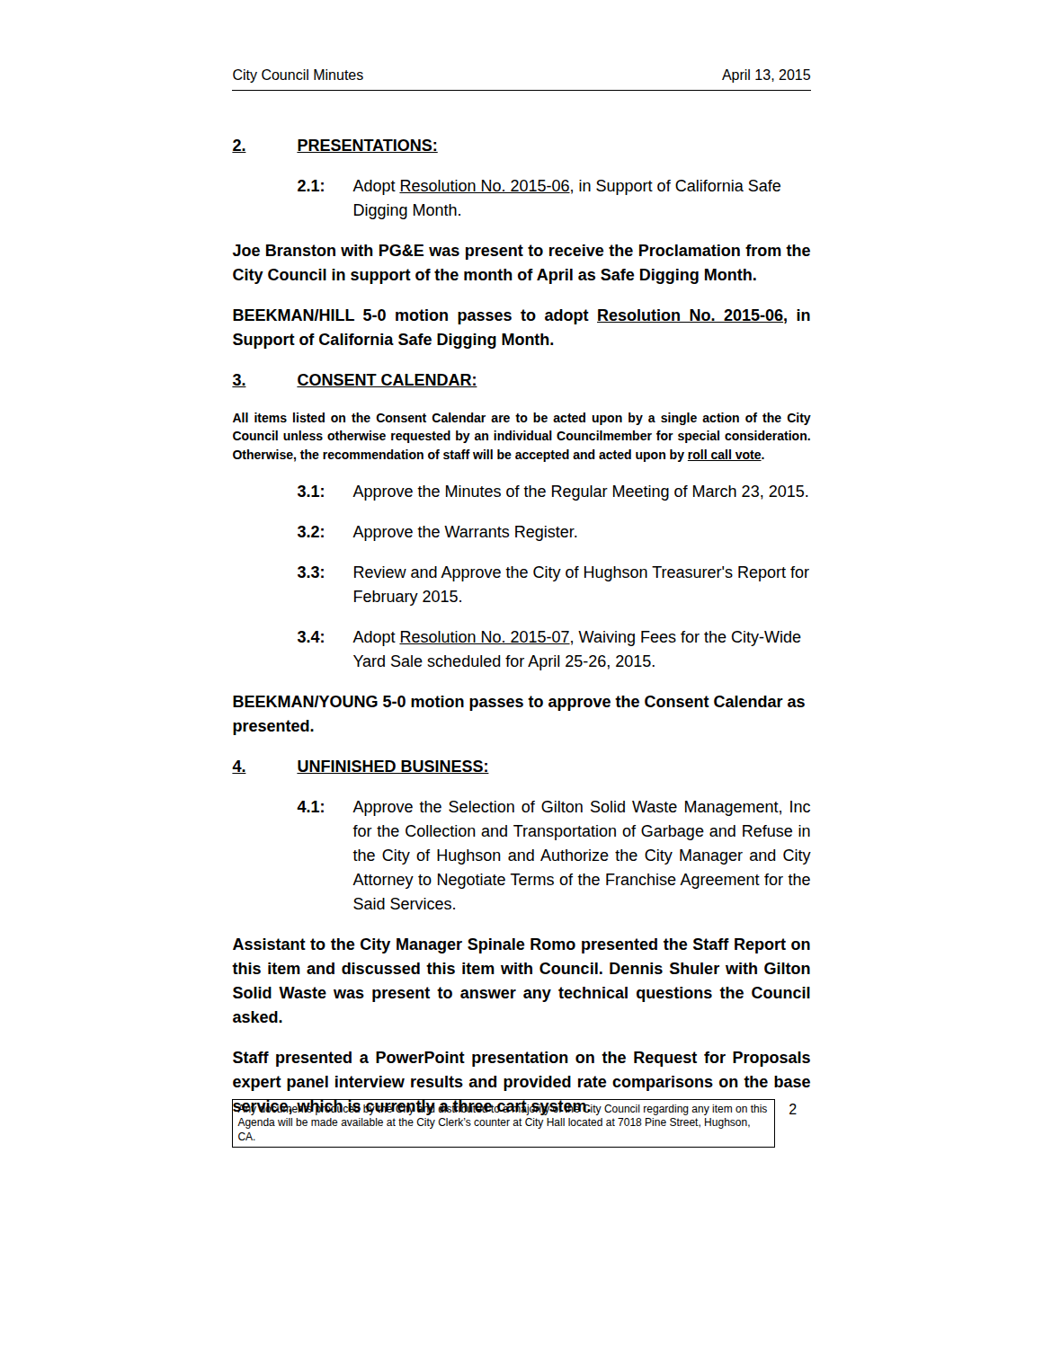City Council Minutes April 13, 2015
2. PRESENTATIONS:
2.1: Adopt Resolution No. 2015-06, in Support of California Safe Digging Month.
Joe Branston with PG&E was present to receive the Proclamation from the City Council in support of the month of April as Safe Digging Month.
BEEKMAN/HILL 5-0 motion passes to adopt Resolution No. 2015-06, in Support of California Safe Digging Month.
3. CONSENT CALENDAR:
All items listed on the Consent Calendar are to be acted upon by a single action of the City Council unless otherwise requested by an individual Councilmember for special consideration. Otherwise, the recommendation of staff will be accepted and acted upon by roll call vote.
3.1: Approve the Minutes of the Regular Meeting of March 23, 2015.
3.2: Approve the Warrants Register.
3.3: Review and Approve the City of Hughson Treasurer's Report for February 2015.
3.4: Adopt Resolution No. 2015-07, Waiving Fees for the City-Wide Yard Sale scheduled for April 25-26, 2015.
BEEKMAN/YOUNG 5-0 motion passes to approve the Consent Calendar as presented.
4. UNFINISHED BUSINESS:
4.1: Approve the Selection of Gilton Solid Waste Management, Inc for the Collection and Transportation of Garbage and Refuse in the City of Hughson and Authorize the City Manager and City Attorney to Negotiate Terms of the Franchise Agreement for the Said Services.
Assistant to the City Manager Spinale Romo presented the Staff Report on this item and discussed this item with Council. Dennis Shuler with Gilton Solid Waste was present to answer any technical questions the Council asked.
Staff presented a PowerPoint presentation on the Request for Proposals expert panel interview results and provided rate comparisons on the base service, which is currently a three cart system.
Any documents produced by the City and distributed to a majority of the City Council regarding any item on this Agenda will be made available at the City Clerk’s counter at City Hall located at 7018 Pine Street, Hughson, CA.
2